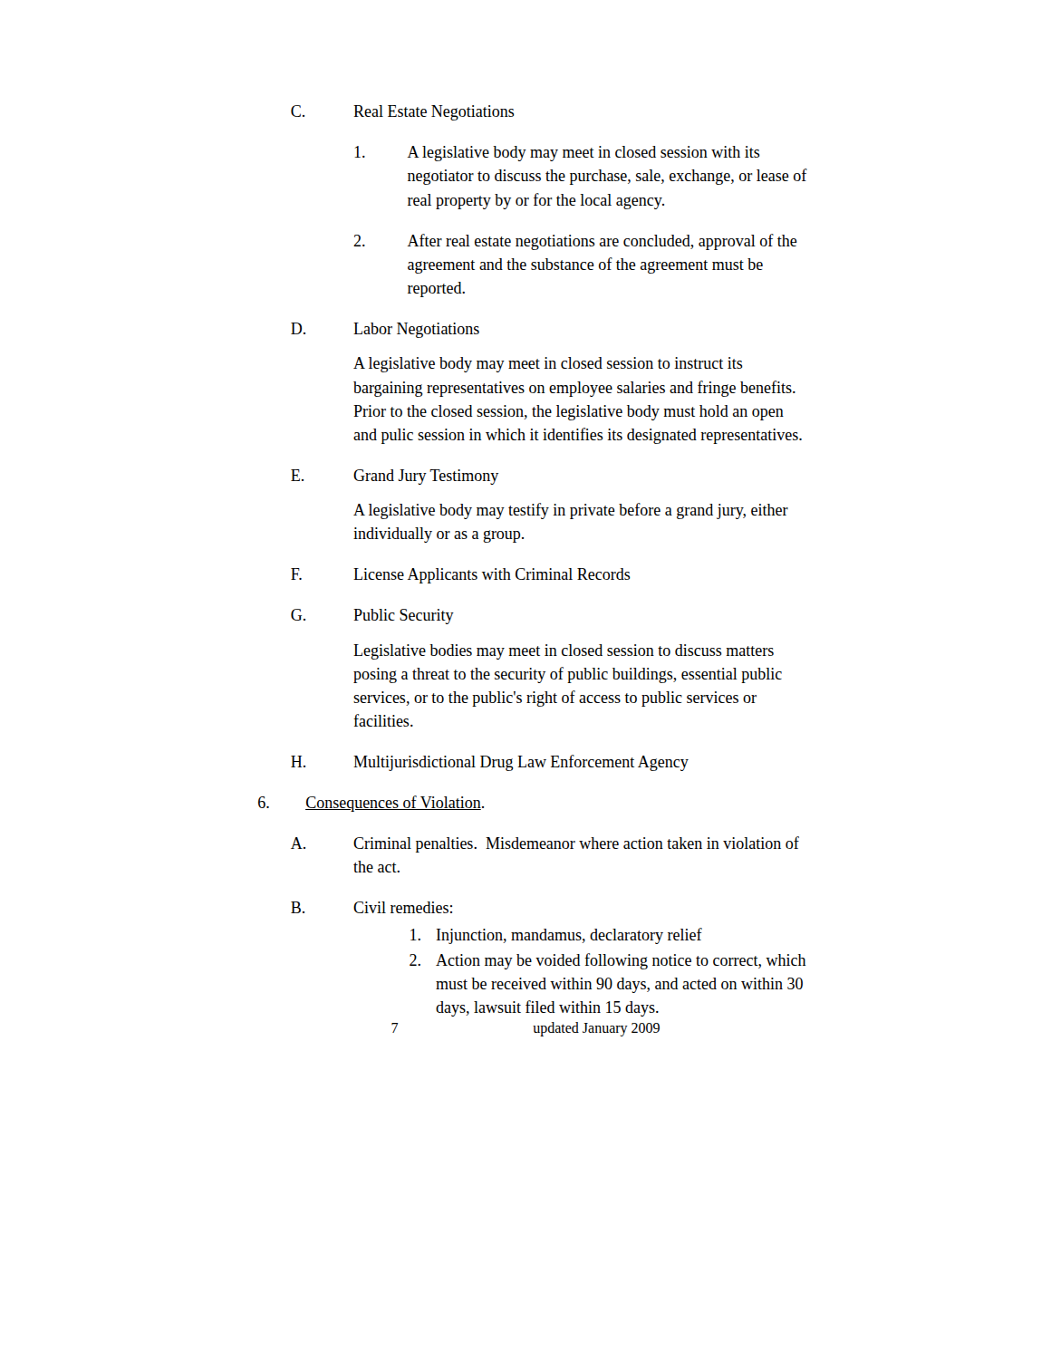C.
Real Estate Negotiations
1.
A legislative body may meet in closed session with its negotiator to discuss the purchase, sale, exchange, or lease of real property by or for the local agency.
2.
After real estate negotiations are concluded, approval of the agreement and the substance of the agreement must be reported.
D.
Labor Negotiations
A legislative body may meet in closed session to instruct its bargaining representatives on employee salaries and fringe benefits. Prior to the closed session, the legislative body must hold an open and pulic session in which it identifies its designated representatives.
E.
Grand Jury Testimony
A legislative body may testify in private before a grand jury, either individually or as a group.
F.
License Applicants with Criminal Records
G.
Public Security
Legislative bodies may meet in closed session to discuss matters posing a threat to the security of public buildings, essential public services, or to the public's right of access to public services or facilities.
H.
Multijurisdictional Drug Law Enforcement Agency
6.
Consequences of Violation.
A.
Criminal penalties. Misdemeanor where action taken in violation of the act.
B.
Civil remedies:
Injunction, mandamus, declaratory relief
Action may be voided following notice to correct, which must be received within 90 days, and acted on within 30 days, lawsuit filed within 15 days.
7 updated January 2009